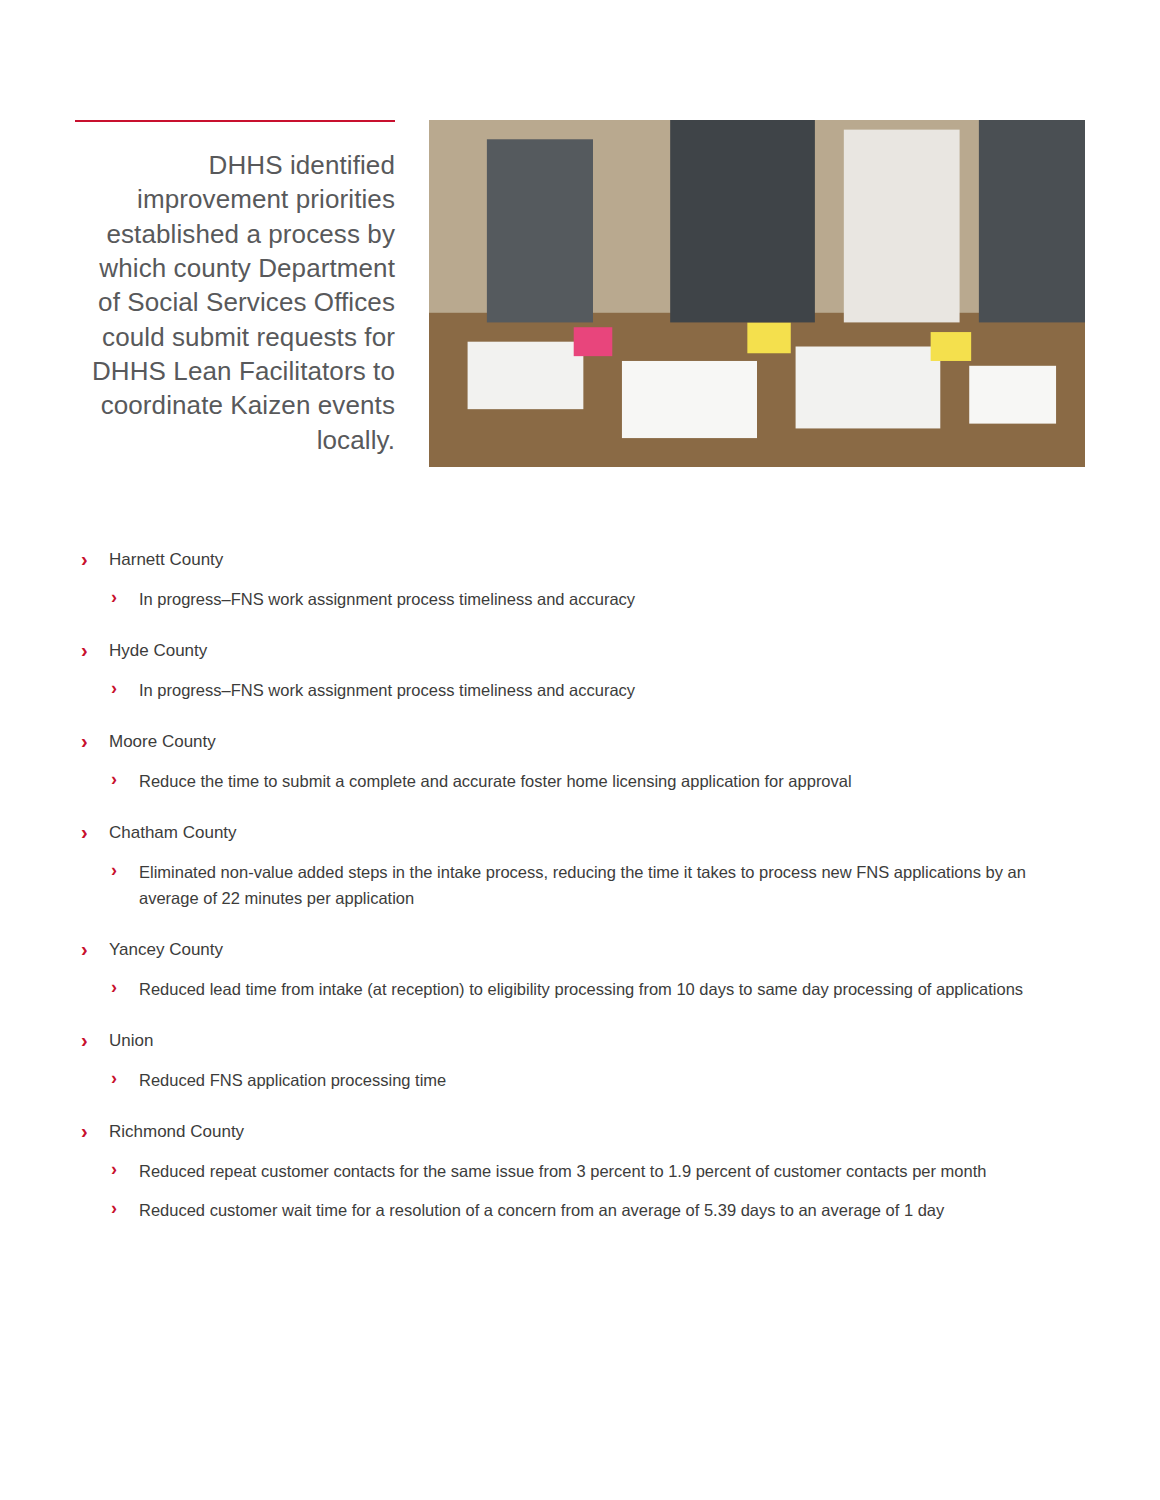DHHS identified improvement priorities established a process by which county Department of Social Services Offices could submit requests for DHHS Lean Facilitators to coordinate Kaizen events locally.
Harnett County
In progress–FNS work assignment process timeliness and accuracy
Hyde County
In progress–FNS work assignment process timeliness and accuracy
Moore County
Reduce the time to submit a complete and accurate foster home licensing application for approval
Chatham County
Eliminated non-value added steps in the intake process, reducing the time it takes to process new FNS applications by an average of 22 minutes per application
Yancey County
Reduced lead time from intake (at reception) to eligibility processing from 10 days to same day processing of applications
Union
Reduced FNS application processing time
Richmond County
Reduced repeat customer contacts for the same issue from 3 percent to 1.9 percent of customer contacts per month
Reduced customer wait time for a resolution of a concern from an average of 5.39 days to an average of 1 day